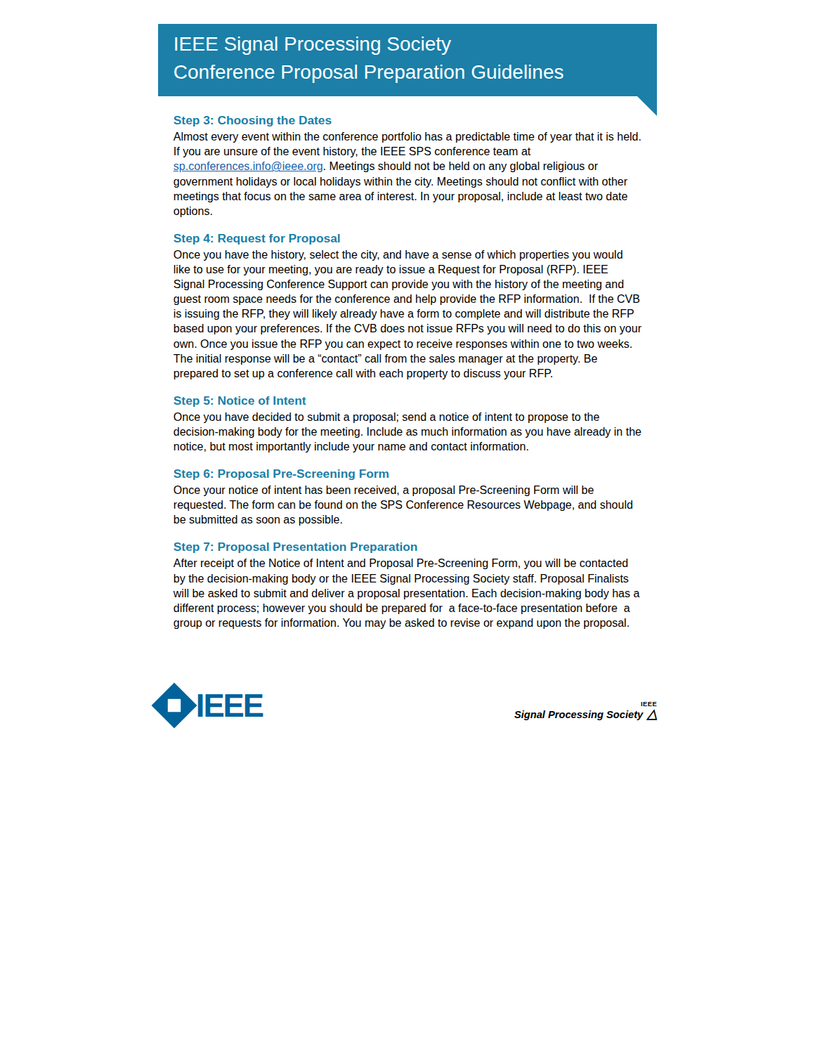IEEE Signal Processing Society
Conference Proposal Preparation Guidelines
Step 3: Choosing the Dates
Almost every event within the conference portfolio has a predictable time of year that it is held. If you are unsure of the event history, the IEEE SPS conference team at sp.conferences.info@ieee.org. Meetings should not be held on any global religious or government holidays or local holidays within the city. Meetings should not conflict with other meetings that focus on the same area of interest. In your proposal, include at least two date options.
Step 4: Request for Proposal
Once you have the history, select the city, and have a sense of which properties you would like to use for your meeting, you are ready to issue a Request for Proposal (RFP). IEEE Signal Processing Conference Support can provide you with the history of the meeting and guest room space needs for the conference and help provide the RFP information. If the CVB is issuing the RFP, they will likely already have a form to complete and will distribute the RFP based upon your preferences. If the CVB does not issue RFPs you will need to do this on your own. Once you issue the RFP you can expect to receive responses within one to two weeks. The initial response will be a “contact” call from the sales manager at the property. Be prepared to set up a conference call with each property to discuss your RFP.
Step 5: Notice of Intent
Once you have decided to submit a proposal; send a notice of intent to propose to the decision-making body for the meeting. Include as much information as you have already in the notice, but most importantly include your name and contact information.
Step 6: Proposal Pre-Screening Form
Once your notice of intent has been received, a proposal Pre-Screening Form will be requested. The form can be found on the SPS Conference Resources Webpage, and should be submitted as soon as possible.
Step 7: Proposal Presentation Preparation
After receipt of the Notice of Intent and Proposal Pre-Screening Form, you will be contacted by the decision-making body or the IEEE Signal Processing Society staff. Proposal Finalists will be asked to submit and deliver a proposal presentation. Each decision-making body has a different process; however you should be prepared for a face-to-face presentation before a group or requests for information. You may be asked to revise or expand upon the proposal.
IEEE
IEEE
Signal Processing Society△